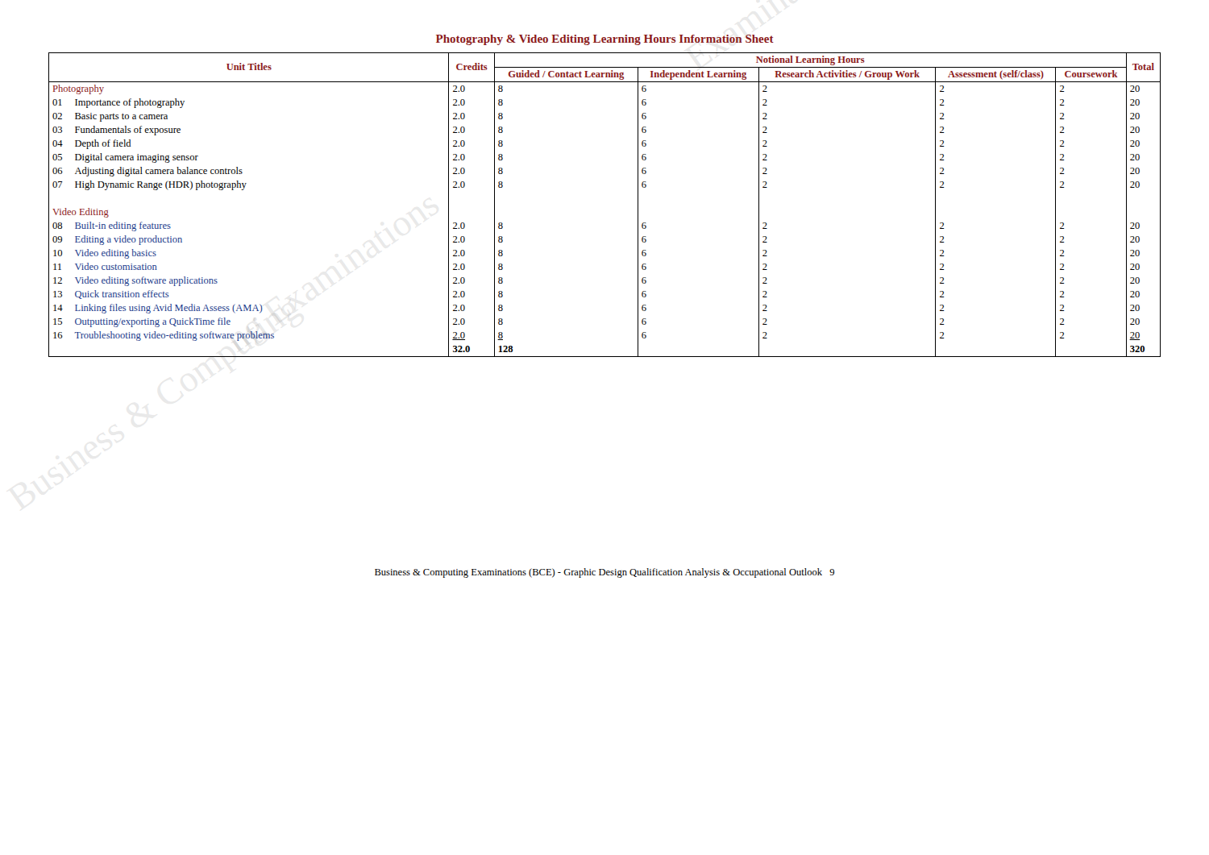Examinations (BCE) ng Examinations Business & Computing
Photography & Video Editing Learning Hours Information Sheet
| Unit Titles | Credits | Notional Learning Hours | Total |
| --- | --- | --- | --- |
| Guided / Contact Learning | Independent Learning | Research Activities / Group Work | Assessment (self/class) | Coursework |
| Photography | 2.0 | 8 | 6 | 2 | 2 | 2 | 20 |
| 01 Importance of photography | 2.0 | 8 | 6 | 2 | 2 | 2 | 20 |
| 02 Basic parts to a camera | 2.0 | 8 | 6 | 2 | 2 | 2 | 20 |
| 03 Fundamentals of exposure | 2.0 | 8 | 6 | 2 | 2 | 2 | 20 |
| 04 Depth of field | 2.0 | 8 | 6 | 2 | 2 | 2 | 20 |
| 05 Digital camera imaging sensor | 2.0 | 8 | 6 | 2 | 2 | 2 | 20 |
| 06 Adjusting digital camera balance controls | 2.0 | 8 | 6 | 2 | 2 | 2 | 20 |
| 07 High Dynamic Range (HDR) photography | 2.0 | 8 | 6 | 2 | 2 | 2 | 20 |
| Video Editing | | | | | | | |
| 08 Built-in editing features | 2.0 | 8 | 6 | 2 | 2 | 2 | 20 |
| 09 Editing a video production | 2.0 | 8 | 6 | 2 | 2 | 2 | 20 |
| 10 Video editing basics | 2.0 | 8 | 6 | 2 | 2 | 2 | 20 |
| 11 Video customisation | 2.0 | 8 | 6 | 2 | 2 | 2 | 20 |
| 12 Video editing software applications | 2.0 | 8 | 6 | 2 | 2 | 2 | 20 |
| 13 Quick transition effects | 2.0 | 8 | 6 | 2 | 2 | 2 | 20 |
| 14 Linking files using Avid Media Assess (AMA) | 2.0 | 8 | 6 | 2 | 2 | 2 | 20 |
| 15 Outputting/exporting a QuickTime file | 2.0 | 8 | 6 | 2 | 2 | 2 | 20 |
| 16 Troubleshooting video-editing software problems | 2.0 | 8 | 6 | 2 | 2 | 2 | 20 |
| | 32.0 | 128 | | | | | 320 |
Business & Computing Examinations (BCE) - Graphic Design Qualification Analysis & Occupational Outlook 9